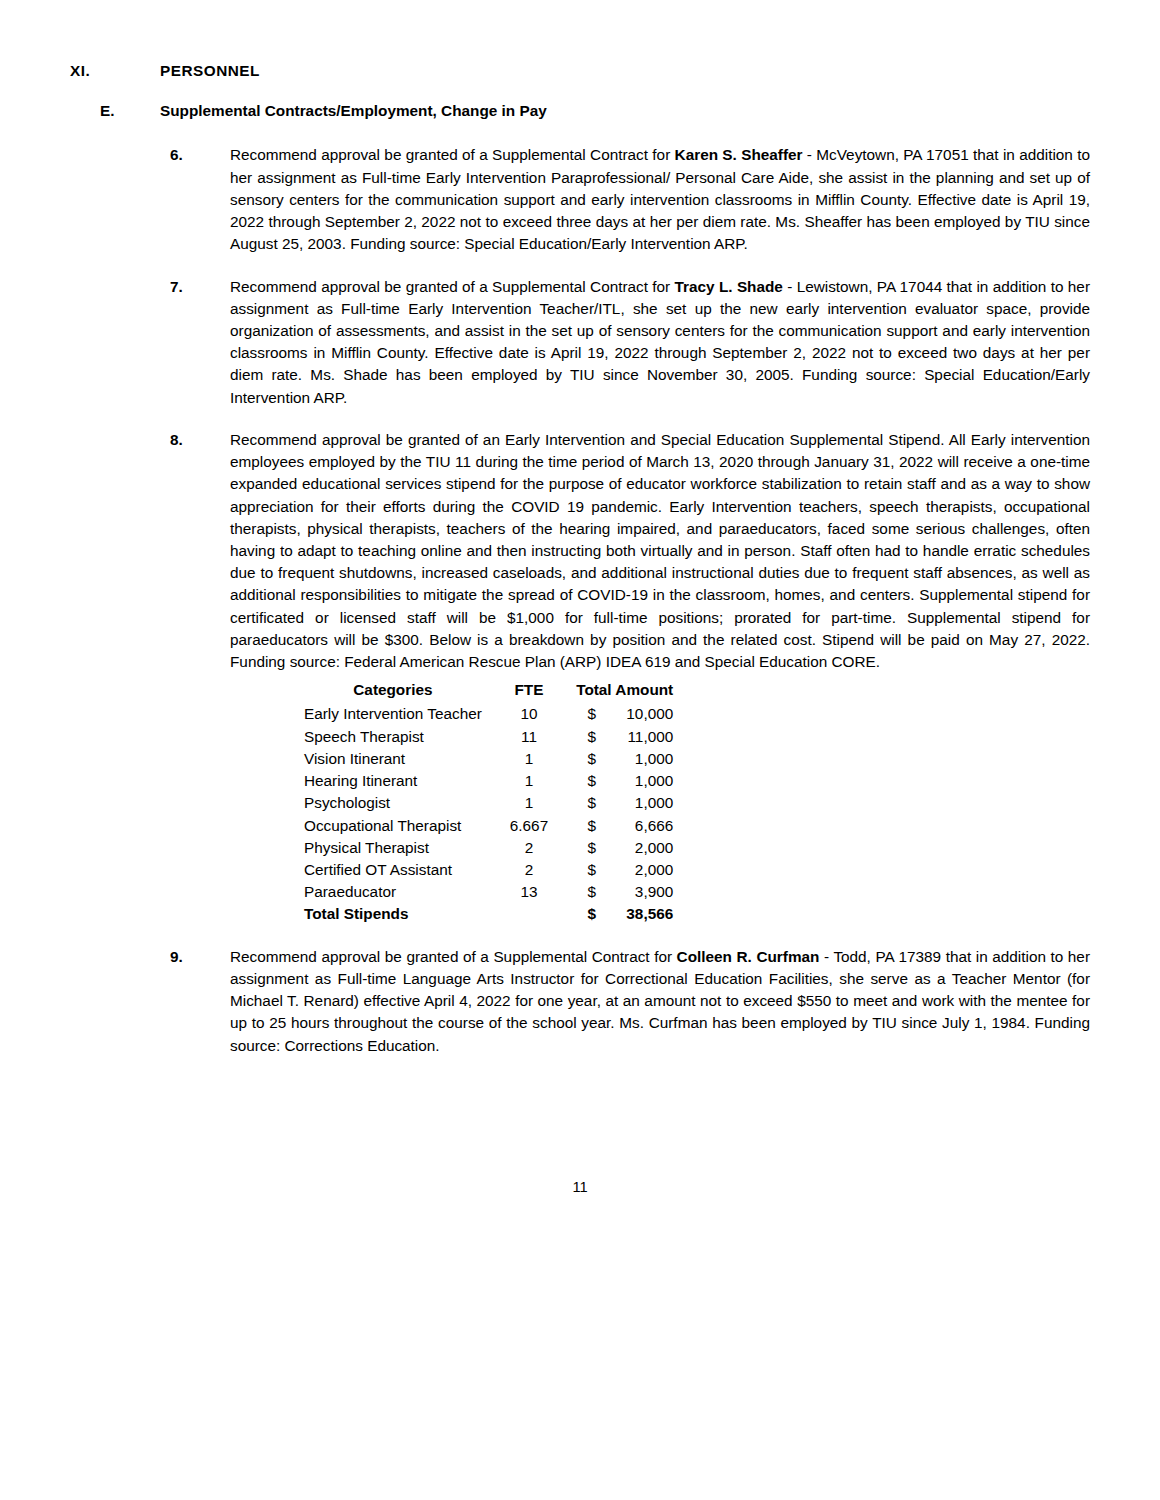XI.
PERSONNEL
E.
Supplemental Contracts/Employment, Change in Pay
6.
Recommend approval be granted of a Supplemental Contract for Karen S. Sheaffer - McVeytown, PA 17051 that in addition to her assignment as Full-time Early Intervention Paraprofessional/ Personal Care Aide, she assist in the planning and set up of sensory centers for the communication support and early intervention classrooms in Mifflin County. Effective date is April 19, 2022 through September 2, 2022 not to exceed three days at her per diem rate. Ms. Sheaffer has been employed by TIU since August 25, 2003. Funding source: Special Education/Early Intervention ARP.
7.
Recommend approval be granted of a Supplemental Contract for Tracy L. Shade - Lewistown, PA 17044 that in addition to her assignment as Full-time Early Intervention Teacher/ITL, she set up the new early intervention evaluator space, provide organization of assessments, and assist in the set up of sensory centers for the communication support and early intervention classrooms in Mifflin County. Effective date is April 19, 2022 through September 2, 2022 not to exceed two days at her per diem rate. Ms. Shade has been employed by TIU since November 30, 2005. Funding source: Special Education/Early Intervention ARP.
8.
Recommend approval be granted of an Early Intervention and Special Education Supplemental Stipend. All Early intervention employees employed by the TIU 11 during the time period of March 13, 2020 through January 31, 2022 will receive a one-time expanded educational services stipend for the purpose of educator workforce stabilization to retain staff and as a way to show appreciation for their efforts during the COVID 19 pandemic. Early Intervention teachers, speech therapists, occupational therapists, physical therapists, teachers of the hearing impaired, and paraeducators, faced some serious challenges, often having to adapt to teaching online and then instructing both virtually and in person. Staff often had to handle erratic schedules due to frequent shutdowns, increased caseloads, and additional instructional duties due to frequent staff absences, as well as additional responsibilities to mitigate the spread of COVID-19 in the classroom, homes, and centers. Supplemental stipend for certificated or licensed staff will be $1,000 for full-time positions; prorated for part-time. Supplemental stipend for paraeducators will be $300. Below is a breakdown by position and the related cost. Stipend will be paid on May 27, 2022. Funding source: Federal American Rescue Plan (ARP) IDEA 619 and Special Education CORE.
| Categories | FTE | Total Amount |
| --- | --- | --- |
| Early Intervention Teacher | 10 | $ | 10,000 |
| Speech Therapist | 11 | $ | 11,000 |
| Vision Itinerant | 1 | $ | 1,000 |
| Hearing Itinerant | 1 | $ | 1,000 |
| Psychologist | 1 | $ | 1,000 |
| Occupational Therapist | 6.667 | $ | 6,666 |
| Physical Therapist | 2 | $ | 2,000 |
| Certified OT Assistant | 2 | $ | 2,000 |
| Paraeducator | 13 | $ | 3,900 |
| Total Stipends | | $ | 38,566 |
9.
Recommend approval be granted of a Supplemental Contract for Colleen R. Curfman - Todd, PA 17389 that in addition to her assignment as Full-time Language Arts Instructor for Correctional Education Facilities, she serve as a Teacher Mentor (for Michael T. Renard) effective April 4, 2022 for one year, at an amount not to exceed $550 to meet and work with the mentee for up to 25 hours throughout the course of the school year. Ms. Curfman has been employed by TIU since July 1, 1984. Funding source: Corrections Education.
11